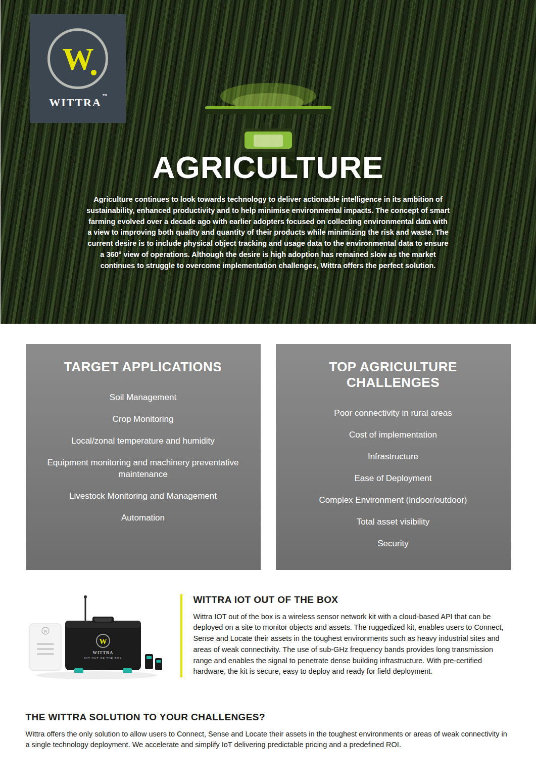W
WITTRA™
AGRICULTURE
Agriculture continues to look towards technology to deliver actionable intelligence in its ambition of sustainability, enhanced productivity and to help minimise environmental impacts. The concept of smart farming evolved over a decade ago with earlier adopters focused on collecting environmental data with a view to improving both quality and quantity of their products while minimizing the risk and waste. The current desire is to include physical object tracking and usage data to the environmental data to ensure a 360° view of operations. Although the desire is high adoption has remained slow as the market continues to struggle to overcome implementation challenges, Wittra offers the perfect solution.
TARGET APPLICATIONS
Soil Management
Crop Monitoring
Local/zonal temperature and humidity
Equipment monitoring and machinery preventative maintenance
Livestock Monitoring and Management
Automation
TOP AGRICULTURE CHALLENGES
Poor connectivity in rural areas
Cost of implementation
Infrastructure
Ease of Deployment
Complex Environment (indoor/outdoor)
Total asset visibility
Security
W W WITTRA IOT OUT OF THE BOX
WITTRA IOT OUT OF THE BOX
Wittra IOT out of the box is a wireless sensor network kit with a cloud-based API that can be deployed on a site to monitor objects and assets. The ruggedized kit, enables users to Connect, Sense and Locate their assets in the toughest environments such as heavy industrial sites and areas of weak connectivity. The use of sub-GHz frequency bands provides long transmission range and enables the signal to penetrate dense building infrastructure. With pre-certified hardware, the kit is secure, easy to deploy and ready for field deployment.
THE WITTRA SOLUTION TO YOUR CHALLENGES?
Wittra offers the only solution to allow users to Connect, Sense and Locate their assets in the toughest environments or areas of weak connectivity in a single technology deployment. We accelerate and simplify IoT delivering predictable pricing and a predefined ROI.